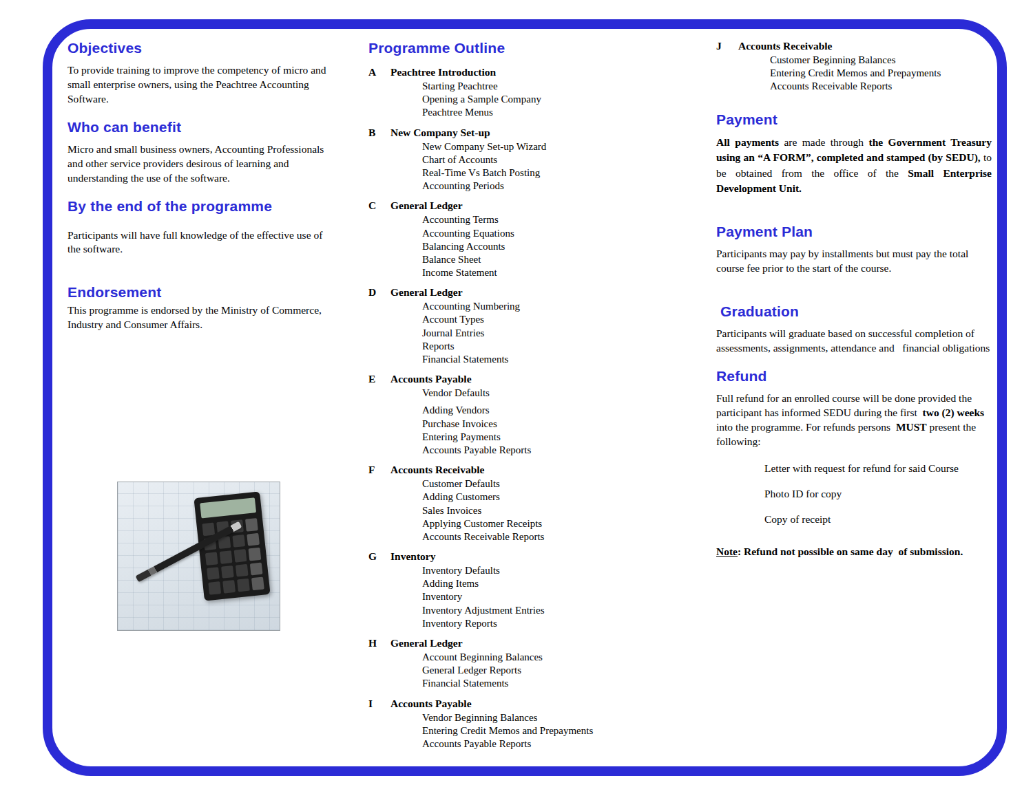Objectives
To provide training to improve the competency of micro and small enterprise owners, using the Peachtree Accounting Software.
Who can benefit
Micro and small business owners, Accounting Professionals and other service providers desirous of learning and understanding the use of the software.
By the end of the programme
Participants will have full knowledge of the effective use of the software.
Endorsement
This programme is endorsed by the Ministry of Commerce, Industry and Consumer Affairs.
Programme Outline
APeachtree Introduction
Starting Peachtree
Opening a Sample Company
Peachtree Menus
BNew Company Set-up
New Company Set-up Wizard
Chart of Accounts
Real-Time Vs Batch Posting
Accounting Periods
CGeneral Ledger
Accounting Terms
Accounting Equations
Balancing Accounts
Balance Sheet
Income Statement
DGeneral Ledger
Accounting Numbering
Account Types
Journal Entries
Reports
Financial Statements
EAccounts Payable
Vendor Defaults
Adding Vendors
Purchase Invoices
Entering Payments
Accounts Payable Reports
FAccounts Receivable
Customer Defaults
Adding Customers
Sales Invoices
Applying Customer Receipts
Accounts Receivable Reports
GInventory
Inventory Defaults
Adding Items
Inventory
Inventory Adjustment Entries
Inventory Reports
HGeneral Ledger
Account Beginning Balances
General Ledger Reports
Financial Statements
IAccounts Payable
Vendor Beginning Balances
Entering Credit Memos and Prepayments
Accounts Payable Reports
JAccounts Receivable
Customer Beginning Balances
Entering Credit Memos and Prepayments
Accounts Receivable Reports
Payment
All payments are made through the Government Treasury using an “A FORM”, completed and stamped (by SEDU), to be obtained from the office of the Small Enterprise Development Unit.
Payment Plan
Participants may pay by installments but must pay the total course fee prior to the start of the course.
Graduation
Participants will graduate based on successful completion of assessments, assignments, attendance and financial obligations
Refund
Full refund for an enrolled course will be done provided the participant has informed SEDU during the first two (2) weeks into the programme. For refunds persons MUST present the following:
Letter with request for refund for said Course
Photo ID for copy
Copy of receipt
Note: Refund not possible on same day of submission.